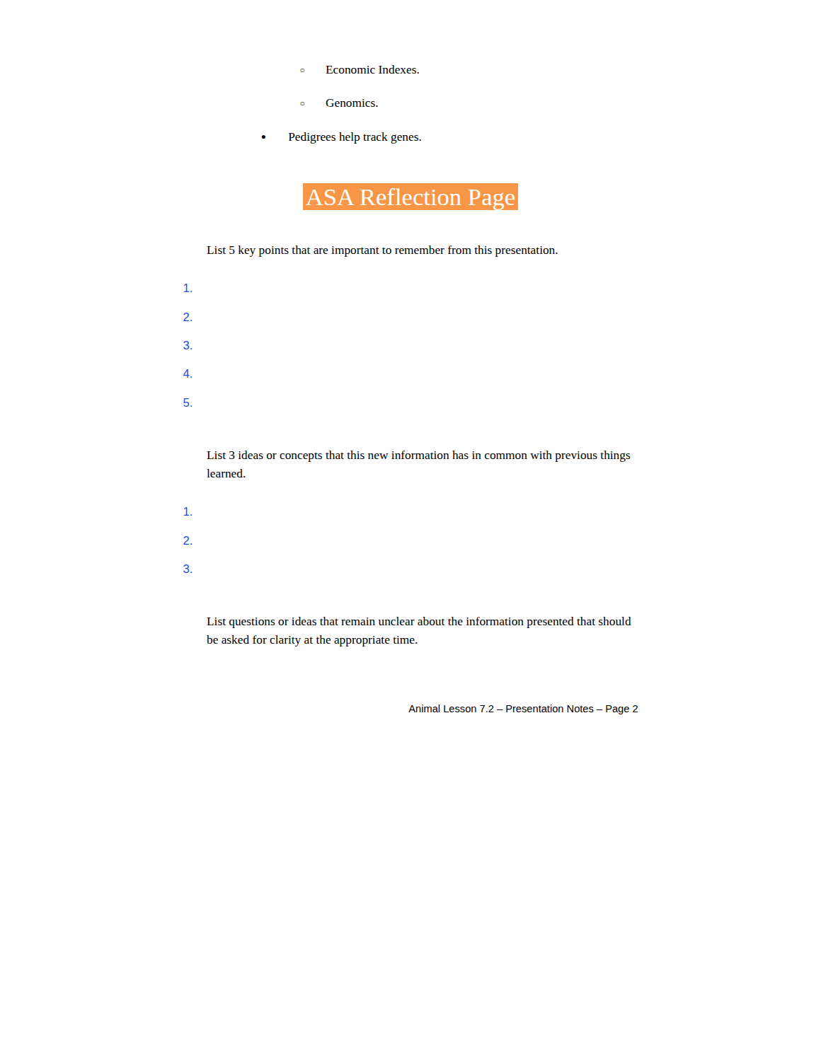Economic Indexes.
Genomics.
Pedigrees help track genes.
ASA Reflection Page
List 5 key points that are important to remember from this presentation.
List 3 ideas or concepts that this new information has in common with previous things learned.
List questions or ideas that remain unclear about the information presented that should be asked for clarity at the appropriate time.
Animal Lesson 7.2 – Presentation Notes – Page 2